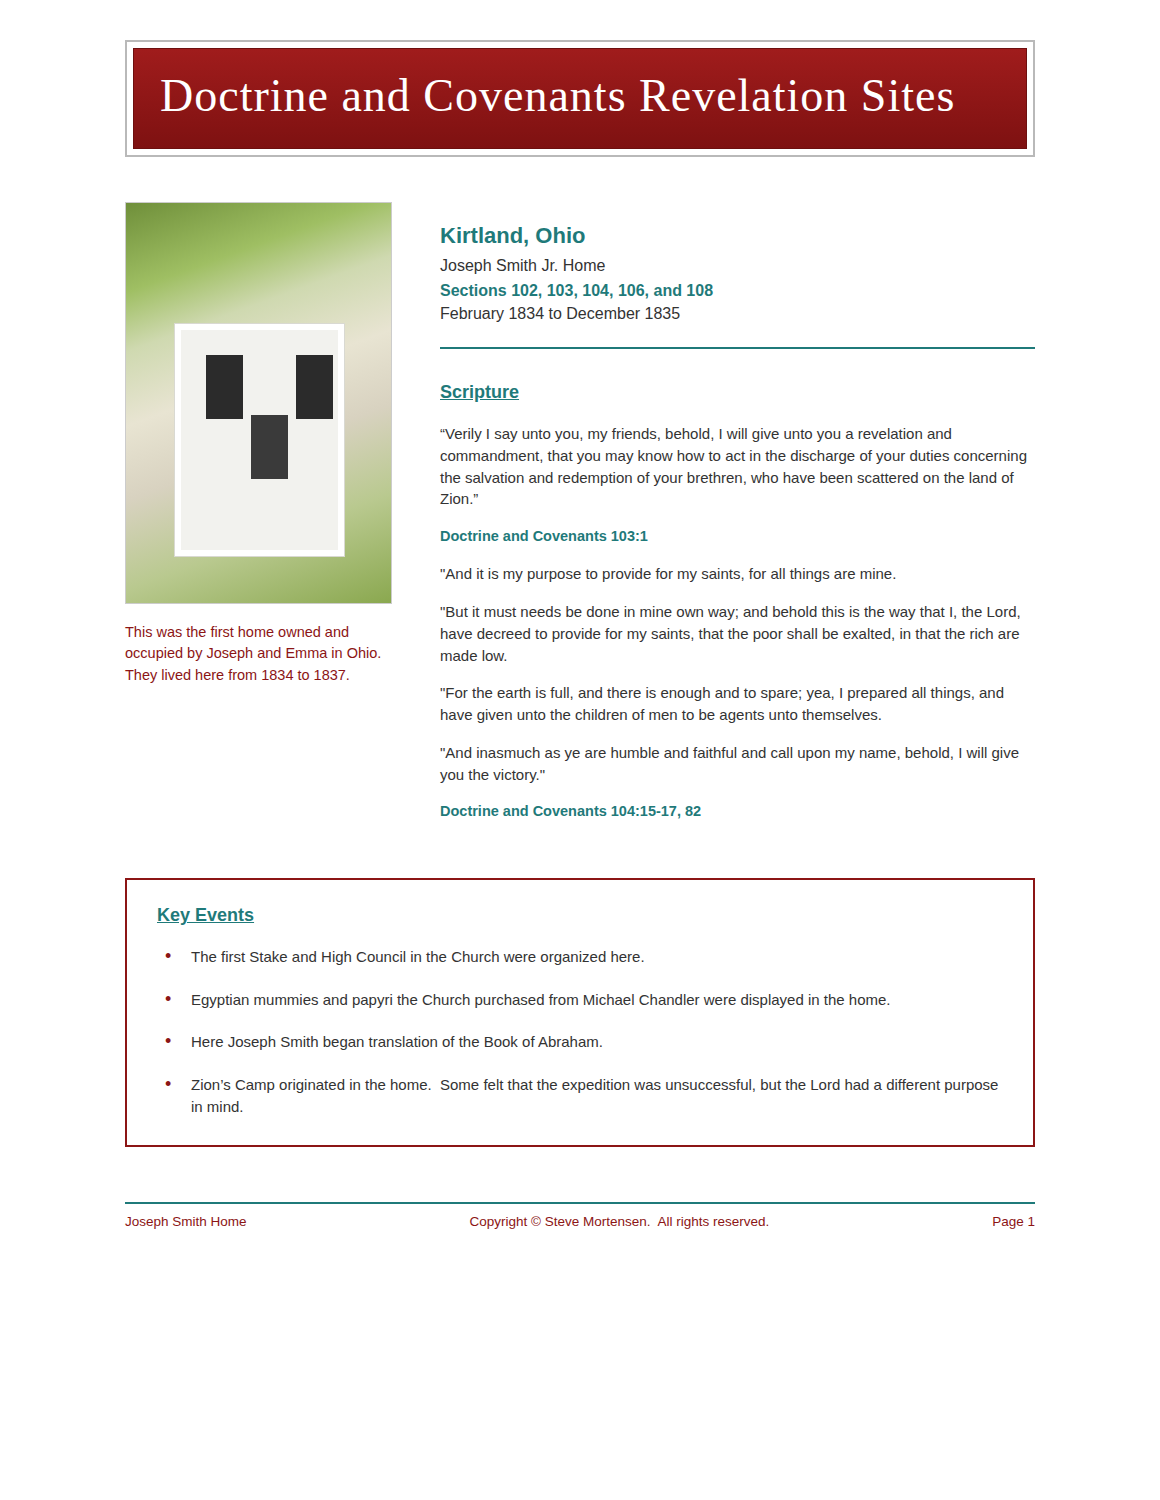Doctrine and Covenants Revelation Sites
This was the first home owned and occupied by Joseph and Emma in Ohio. They lived here from 1834 to 1837.
Kirtland, Ohio
Joseph Smith Jr. Home
Sections 102, 103, 104, 106, and 108
February 1834 to December 1835
Scripture
“Verily I say unto you, my friends, behold, I will give unto you a revelation and commandment, that you may know how to act in the discharge of your duties concerning the salvation and redemption of your brethren, who have been scattered on the land of Zion.”
Doctrine and Covenants 103:1
"And it is my purpose to provide for my saints, for all things are mine.
"But it must needs be done in mine own way; and behold this is the way that I, the Lord, have decreed to provide for my saints, that the poor shall be exalted, in that the rich are made low.
"For the earth is full, and there is enough and to spare; yea, I prepared all things, and have given unto the children of men to be agents unto themselves.
"And inasmuch as ye are humble and faithful and call upon my name, behold, I will give you the victory."
Doctrine and Covenants 104:15-17, 82
Key Events
The first Stake and High Council in the Church were organized here.
Egyptian mummies and papyri the Church purchased from Michael Chandler were displayed in the home.
Here Joseph Smith began translation of the Book of Abraham.
Zion’s Camp originated in the home. Some felt that the expedition was unsuccessful, but the Lord had a different purpose in mind.
Joseph Smith Home
Copyright © Steve Mortensen. All rights reserved.
Page 1